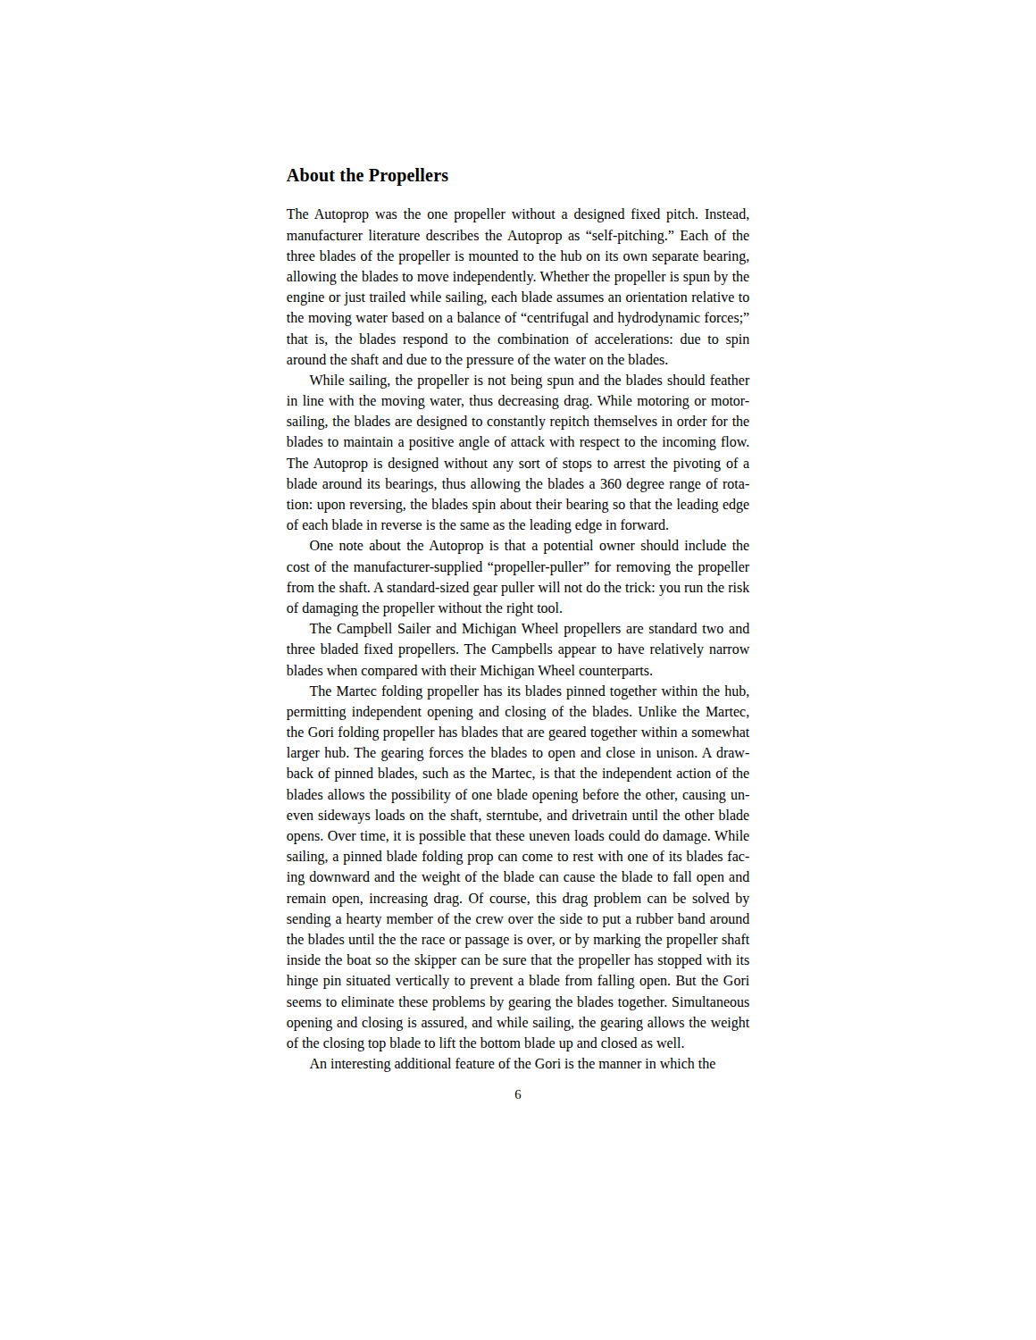About the Propellers
The Autoprop was the one propeller without a designed fixed pitch. Instead, manufacturer literature describes the Autoprop as “self-pitching.” Each of the three blades of the propeller is mounted to the hub on its own separate bearing, allowing the blades to move independently. Whether the propeller is spun by the engine or just trailed while sailing, each blade assumes an orientation relative to the moving water based on a balance of “centrifugal and hydrodynamic forces;” that is, the blades respond to the combination of accelerations: due to spin around the shaft and due to the pressure of the water on the blades.
While sailing, the propeller is not being spun and the blades should feather in line with the moving water, thus decreasing drag. While motoring or motor-sailing, the blades are designed to constantly repitch themselves in order for the blades to maintain a positive angle of attack with respect to the incoming flow. The Autoprop is designed without any sort of stops to arrest the pivoting of a blade around its bearings, thus allowing the blades a 360 degree range of rotation: upon reversing, the blades spin about their bearing so that the leading edge of each blade in reverse is the same as the leading edge in forward.
One note about the Autoprop is that a potential owner should include the cost of the manufacturer-supplied “propeller-puller” for removing the propeller from the shaft. A standard-sized gear puller will not do the trick: you run the risk of damaging the propeller without the right tool.
The Campbell Sailer and Michigan Wheel propellers are standard two and three bladed fixed propellers. The Campbells appear to have relatively narrow blades when compared with their Michigan Wheel counterparts.
The Martec folding propeller has its blades pinned together within the hub, permitting independent opening and closing of the blades. Unlike the Martec, the Gori folding propeller has blades that are geared together within a somewhat larger hub. The gearing forces the blades to open and close in unison. A drawback of pinned blades, such as the Martec, is that the independent action of the blades allows the possibility of one blade opening before the other, causing uneven sideways loads on the shaft, sterntube, and drivetrain until the other blade opens. Over time, it is possible that these uneven loads could do damage. While sailing, a pinned blade folding prop can come to rest with one of its blades facing downward and the weight of the blade can cause the blade to fall open and remain open, increasing drag. Of course, this drag problem can be solved by sending a hearty member of the crew over the side to put a rubber band around the blades until the the race or passage is over, or by marking the propeller shaft inside the boat so the skipper can be sure that the propeller has stopped with its hinge pin situated vertically to prevent a blade from falling open. But the Gori seems to eliminate these problems by gearing the blades together. Simultaneous opening and closing is assured, and while sailing, the gearing allows the weight of the closing top blade to lift the bottom blade up and closed as well.
An interesting additional feature of the Gori is the manner in which the
6